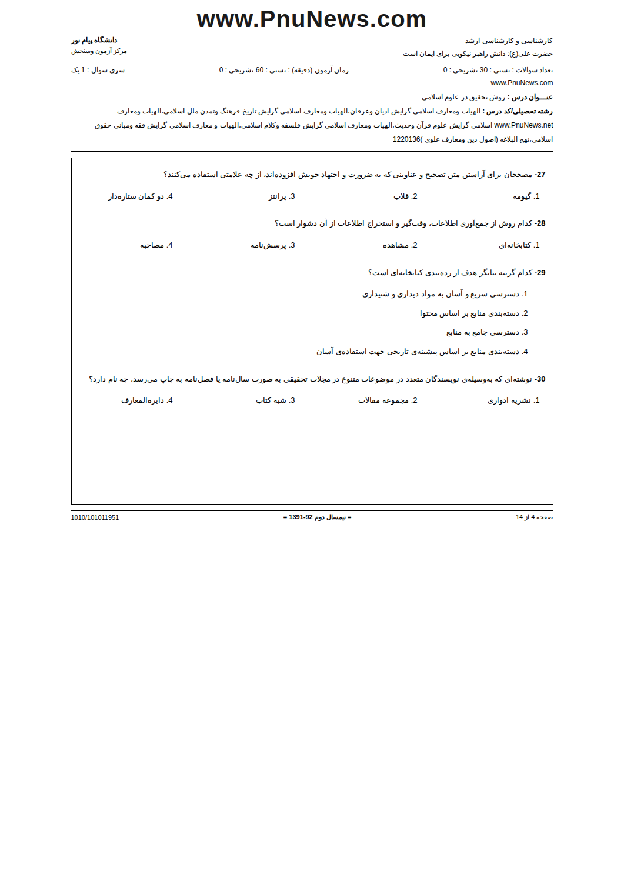www.PnuNews.com
کارشناسی و کارشناسی ارشد
حضرت علی(ع): دانش راهبر نیکویی برای ایمان است
دانشگاه پیام نور
مرکز آزمون وسنجش
تعداد سوالات : تستی : 30 تشریحی : 0
زمان آزمون (دقیقه) : تستی : 60 تشریحی : 0
سری سوال : 1 یک
www.PnuNews.com
عنـــوان درس : روش تحقیق در علوم اسلامی
رشته تحصیلی/کد درس : الهیات ومعارف اسلامی گرایش ادیان وعرفان،الهیات ومعارف اسلامی گرایش تاریخ فرهنگ وتمدن ملل اسلامی،الهیات ومعارف www.PnuNews.net اسلامی گرایش علوم قرآن وحدیث،الهیات ومعارف اسلامی گرایش فلسفه وکلام اسلامی،الهیات و معارف اسلامی گرایش فقه ومبانی حقوق اسلامی،نهج البلاغه (اصول دین ومعارف علوی )1220136
27- مصححان برای آراستن متن تصحیح و عناوینی که به ضرورت و اجتهاد خویش افزوده‌اند، از چه علامتی استفاده می‌کنند؟
1. گیومه
2. قلاب
3. پرانتز
4. دو کمان ستاره‌دار
28- کدام روش از جمع‌آوری اطلاعات، وقت‌گیر و استخراج اطلاعات از آن دشوار است؟
1. کتابخانه‌ای
2. مشاهده
3. پرسش‌نامه
4. مصاحبه
29- کدام گزینه بیانگر هدف از رده‌بندی کتابخانه‌ای است؟
1. دسترسی سریع و آسان به مواد دیداری و شنیداری
2. دسته‌بندی منابع بر اساس محتوا
3. دسترسی جامع به منابع
4. دسته‌بندی منابع بر اساس پیشینه‌ی تاریخی جهت استفاده‌ی آسان
30- نوشته‌ای که به‌وسیله‌ی نویسندگان متعدد در موضوعات متنوع در مجلات تحقیقی به صورت سال‌نامه یا فصل‌نامه به چاپ می‌رسد، چه نام دارد؟
1. نشریه ادواری
2. مجموعه مقالات
3. شبه کتاب
4. دایره‌المعارف
صفحه 4 از 14
= نیمسال دوم 92-1391 =
1010/101011951